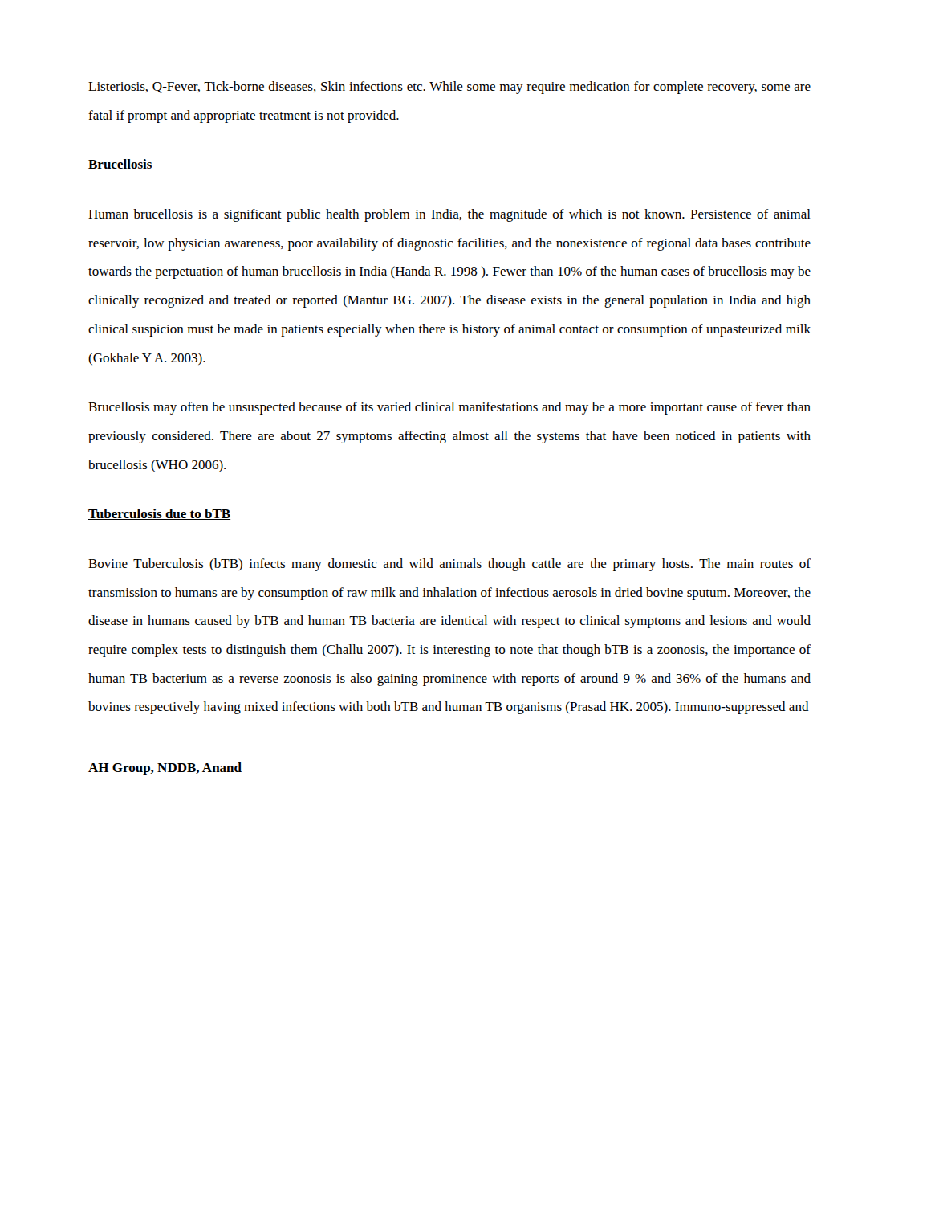Listeriosis, Q-Fever, Tick-borne diseases, Skin infections etc. While some may require medication for complete recovery, some are fatal if prompt and appropriate treatment is not provided.
Brucellosis
Human brucellosis is a significant public health problem in India, the magnitude of which is not known. Persistence of animal reservoir, low physician awareness, poor availability of diagnostic facilities, and the nonexistence of regional data bases contribute towards the perpetuation of human brucellosis in India (Handa R. 1998 ). Fewer than 10% of the human cases of brucellosis may be clinically recognized and treated or reported (Mantur BG. 2007). The disease exists in the general population in India and high clinical suspicion must be made in patients especially when there is history of animal contact or consumption of unpasteurized milk (Gokhale Y A. 2003).
Brucellosis may often be unsuspected because of its varied clinical manifestations and may be a more important cause of fever than previously considered. There are about 27 symptoms affecting almost all the systems that have been noticed in patients with brucellosis (WHO 2006).
Tuberculosis due to bTB
Bovine Tuberculosis (bTB) infects many domestic and wild animals though cattle are the primary hosts. The main routes of transmission to humans are by consumption of raw milk and inhalation of infectious aerosols in dried bovine sputum. Moreover, the disease in humans caused by bTB and human TB bacteria are identical with respect to clinical symptoms and lesions and would require complex tests to distinguish them (Challu 2007). It is interesting to note that though bTB is a zoonosis, the importance of human TB bacterium as a reverse zoonosis is also gaining prominence with reports of around 9 % and 36% of the humans and bovines respectively having mixed infections with both bTB and human TB organisms (Prasad HK. 2005). Immuno-suppressed and
AH Group, NDDB, Anand